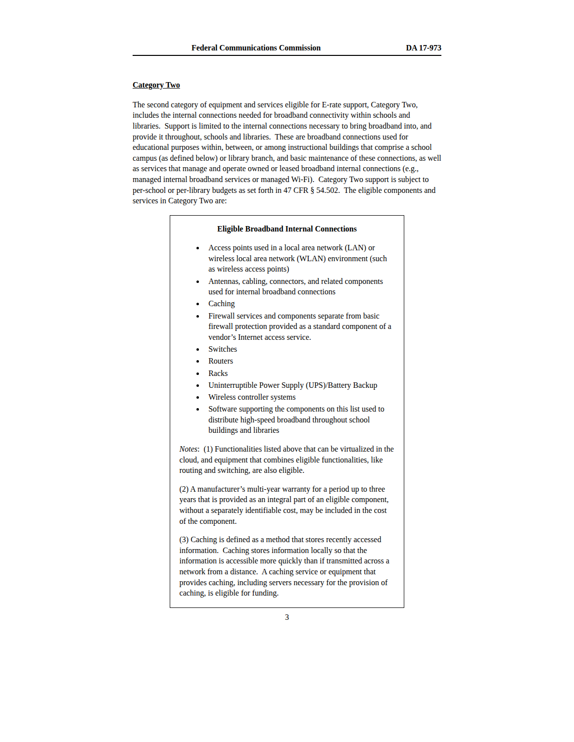| Federal Communications Commission | DA 17-973 |
Category Two
The second category of equipment and services eligible for E-rate support, Category Two, includes the internal connections needed for broadband connectivity within schools and libraries. Support is limited to the internal connections necessary to bring broadband into, and provide it throughout, schools and libraries. These are broadband connections used for educational purposes within, between, or among instructional buildings that comprise a school campus (as defined below) or library branch, and basic maintenance of these connections, as well as services that manage and operate owned or leased broadband internal connections (e.g., managed internal broadband services or managed Wi-Fi). Category Two support is subject to per-school or per-library budgets as set forth in 47 CFR § 54.502. The eligible components and services in Category Two are:
Eligible Broadband Internal Connections
Access points used in a local area network (LAN) or wireless local area network (WLAN) environment (such as wireless access points)
Antennas, cabling, connectors, and related components used for internal broadband connections
Caching
Firewall services and components separate from basic firewall protection provided as a standard component of a vendor’s Internet access service.
Switches
Routers
Racks
Uninterruptible Power Supply (UPS)/Battery Backup
Wireless controller systems
Software supporting the components on this list used to distribute high-speed broadband throughout school buildings and libraries
Notes: (1) Functionalities listed above that can be virtualized in the cloud, and equipment that combines eligible functionalities, like routing and switching, are also eligible.
(2) A manufacturer’s multi-year warranty for a period up to three years that is provided as an integral part of an eligible component, without a separately identifiable cost, may be included in the cost of the component.
(3) Caching is defined as a method that stores recently accessed information. Caching stores information locally so that the information is accessible more quickly than if transmitted across a network from a distance. A caching service or equipment that provides caching, including servers necessary for the provision of caching, is eligible for funding.
3